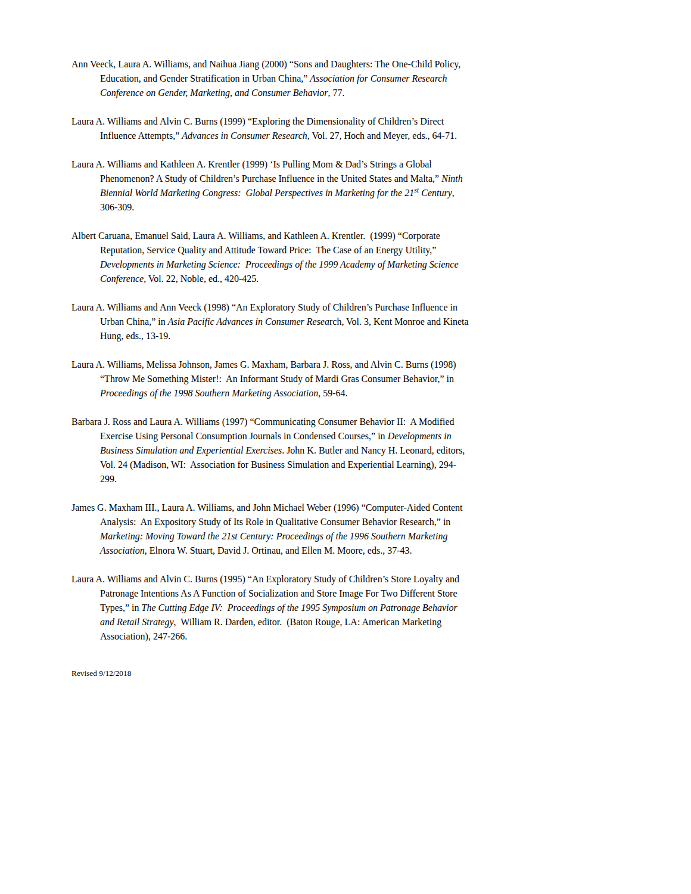Ann Veeck, Laura A. Williams, and Naihua Jiang (2000) “Sons and Daughters: The One-Child Policy, Education, and Gender Stratification in Urban China,” Association for Consumer Research Conference on Gender, Marketing, and Consumer Behavior, 77.
Laura A. Williams and Alvin C. Burns (1999) “Exploring the Dimensionality of Children’s Direct Influence Attempts,” Advances in Consumer Research, Vol. 27, Hoch and Meyer, eds., 64-71.
Laura A. Williams and Kathleen A. Krentler (1999) ‘Is Pulling Mom & Dad’s Strings a Global Phenomenon? A Study of Children’s Purchase Influence in the United States and Malta,” Ninth Biennial World Marketing Congress: Global Perspectives in Marketing for the 21st Century, 306-309.
Albert Caruana, Emanuel Said, Laura A. Williams, and Kathleen A. Krentler. (1999) “Corporate Reputation, Service Quality and Attitude Toward Price: The Case of an Energy Utility,” Developments in Marketing Science: Proceedings of the 1999 Academy of Marketing Science Conference, Vol. 22, Noble, ed., 420-425.
Laura A. Williams and Ann Veeck (1998) “An Exploratory Study of Children’s Purchase Influence in Urban China,” in Asia Pacific Advances in Consumer Research, Vol. 3, Kent Monroe and Kineta Hung, eds., 13-19.
Laura A. Williams, Melissa Johnson, James G. Maxham, Barbara J. Ross, and Alvin C. Burns (1998) “Throw Me Something Mister!: An Informant Study of Mardi Gras Consumer Behavior,” in Proceedings of the 1998 Southern Marketing Association, 59-64.
Barbara J. Ross and Laura A. Williams (1997) “Communicating Consumer Behavior II: A Modified Exercise Using Personal Consumption Journals in Condensed Courses,” in Developments in Business Simulation and Experiential Exercises. John K. Butler and Nancy H. Leonard, editors, Vol. 24 (Madison, WI: Association for Business Simulation and Experiential Learning), 294-299.
James G. Maxham III., Laura A. Williams, and John Michael Weber (1996) “Computer-Aided Content Analysis: An Expository Study of Its Role in Qualitative Consumer Behavior Research,” in Marketing: Moving Toward the 21st Century: Proceedings of the 1996 Southern Marketing Association, Elnora W. Stuart, David J. Ortinau, and Ellen M. Moore, eds., 37-43.
Laura A. Williams and Alvin C. Burns (1995) “An Exploratory Study of Children’s Store Loyalty and Patronage Intentions As A Function of Socialization and Store Image For Two Different Store Types,” in The Cutting Edge IV: Proceedings of the 1995 Symposium on Patronage Behavior and Retail Strategy, William R. Darden, editor. (Baton Rouge, LA: American Marketing Association), 247-266.
Revised 9/12/2018